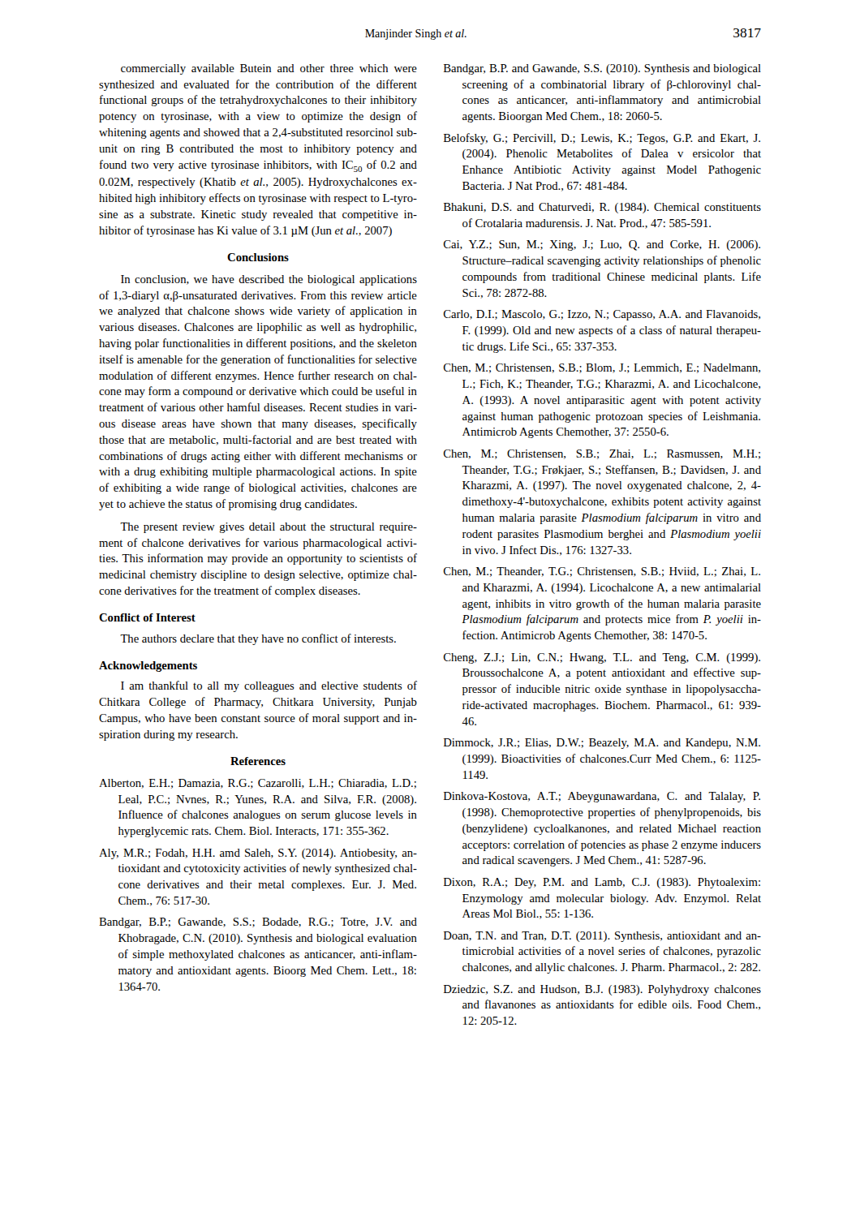Manjinder Singh et al.
3817
commercially available Butein and other three which were synthesized and evaluated for the contribution of the different functional groups of the tetrahydroxychalcones to their inhibitory potency on tyrosinase, with a view to optimize the design of whitening agents and showed that a 2,4-substituted resorcinol subunit on ring B contributed the most to inhibitory potency and found two very active tyrosinase inhibitors, with IC50 of 0.2 and 0.02M, respectively (Khatib et al., 2005). Hydroxychalcones exhibited high inhibitory effects on tyrosinase with respect to L-tyrosine as a substrate. Kinetic study revealed that competitive inhibitor of tyrosinase has Ki value of 3.1 µM (Jun et al., 2007)
Conclusions
In conclusion, we have described the biological applications of 1,3-diaryl α,β-unsaturated derivatives. From this review article we analyzed that chalcone shows wide variety of application in various diseases. Chalcones are lipophilic as well as hydrophilic, having polar functionalities in different positions, and the skeleton itself is amenable for the generation of functionalities for selective modulation of different enzymes. Hence further research on chalcone may form a compound or derivative which could be useful in treatment of various other hamful diseases. Recent studies in various disease areas have shown that many diseases, specifically those that are metabolic, multi-factorial and are best treated with combinations of drugs acting either with different mechanisms or with a drug exhibiting multiple pharmacological actions. In spite of exhibiting a wide range of biological activities, chalcones are yet to achieve the status of promising drug candidates.
The present review gives detail about the structural requirement of chalcone derivatives for various pharmacological activities. This information may provide an opportunity to scientists of medicinal chemistry discipline to design selective, optimize chalcone derivatives for the treatment of complex diseases.
Conflict of Interest
The authors declare that they have no conflict of interests.
Acknowledgements
I am thankful to all my colleagues and elective students of Chitkara College of Pharmacy, Chitkara University, Punjab Campus, who have been constant source of moral support and inspiration during my research.
References
Alberton, E.H.; Damazia, R.G.; Cazarolli, L.H.; Chiaradia, L.D.; Leal, P.C.; Nvnes, R.; Yunes, R.A. and Silva, F.R. (2008). Influence of chalcones analogues on serum glucose levels in hyperglycemic rats. Chem. Biol. Interacts, 171: 355-362.
Aly, M.R.; Fodah, H.H. amd Saleh, S.Y. (2014). Antiobesity, antioxidant and cytotoxicity activities of newly synthesized chalcone derivatives and their metal complexes. Eur. J. Med. Chem., 76: 517-30.
Bandgar, B.P.; Gawande, S.S.; Bodade, R.G.; Totre, J.V. and Khobragade, C.N. (2010). Synthesis and biological evaluation of simple methoxylated chalcones as anticancer, anti-inflammatory and antioxidant agents. Bioorg Med Chem. Lett., 18: 1364-70.
Bandgar, B.P. and Gawande, S.S. (2010). Synthesis and biological screening of a combinatorial library of β-chlorovinyl chalcones as anticancer, anti-inflammatory and antimicrobial agents. Bioorgan Med Chem., 18: 2060-5.
Belofsky, G.; Percivill, D.; Lewis, K.; Tegos, G.P. and Ekart, J. (2004). Phenolic Metabolites of Dalea v ersicolor that Enhance Antibiotic Activity against Model Pathogenic Bacteria. J Nat Prod., 67: 481-484.
Bhakuni, D.S. and Chaturvedi, R. (1984). Chemical constituents of Crotalaria madurensis. J. Nat. Prod., 47: 585-591.
Cai, Y.Z.; Sun, M.; Xing, J.; Luo, Q. and Corke, H. (2006). Structure–radical scavenging activity relationships of phenolic compounds from traditional Chinese medicinal plants. Life Sci., 78: 2872-88.
Carlo, D.I.; Mascolo, G.; Izzo, N.; Capasso, A.A. and Flavanoids, F. (1999). Old and new aspects of a class of natural therapeutic drugs. Life Sci., 65: 337-353.
Chen, M.; Christensen, S.B.; Blom, J.; Lemmich, E.; Nadelmann, L.; Fich, K.; Theander, T.G.; Kharazmi, A. and Licochalcone, A. (1993). A novel antiparasitic agent with potent activity against human pathogenic protozoan species of Leishmania. Antimicrob Agents Chemother, 37: 2550-6.
Chen, M.; Christensen, S.B.; Zhai, L.; Rasmussen, M.H.; Theander, T.G.; Frøkjaer, S.; Steffansen, B.; Davidsen, J. and Kharazmi, A. (1997). The novel oxygenated chalcone, 2, 4-dimethoxy-4'-butoxychalcone, exhibits potent activity against human malaria parasite Plasmodium falciparum in vitro and rodent parasites Plasmodium berghei and Plasmodium yoelii in vivo. J Infect Dis., 176: 1327-33.
Chen, M.; Theander, T.G.; Christensen, S.B.; Hviid, L.; Zhai, L. and Kharazmi, A. (1994). Licochalcone A, a new antimalarial agent, inhibits in vitro growth of the human malaria parasite Plasmodium falciparum and protects mice from P. yoelii infection. Antimicrob Agents Chemother, 38: 1470-5.
Cheng, Z.J.; Lin, C.N.; Hwang, T.L. and Teng, C.M. (1999). Broussochalcone A, a potent antioxidant and effective suppressor of inducible nitric oxide synthase in lipopolysaccharide-activated macrophages. Biochem. Pharmacol., 61: 939-46.
Dimmock, J.R.; Elias, D.W.; Beazely, M.A. and Kandepu, N.M. (1999). Bioactivities of chalcones.Curr Med Chem., 6: 1125-1149.
Dinkova-Kostova, A.T.; Abeygunawardana, C. and Talalay, P. (1998). Chemoprotective properties of phenylpropenoids, bis (benzylidene) cycloalkanones, and related Michael reaction acceptors: correlation of potencies as phase 2 enzyme inducers and radical scavengers. J Med Chem., 41: 5287-96.
Dixon, R.A.; Dey, P.M. and Lamb, C.J. (1983). Phytoalexim: Enzymology amd molecular biology. Adv. Enzymol. Relat Areas Mol Biol., 55: 1-136.
Doan, T.N. and Tran, D.T. (2011). Synthesis, antioxidant and antimicrobial activities of a novel series of chalcones, pyrazolic chalcones, and allylic chalcones. J. Pharm. Pharmacol., 2: 282.
Dziedzic, S.Z. and Hudson, B.J. (1983). Polyhydroxy chalcones and flavanones as antioxidants for edible oils. Food Chem., 12: 205-12.